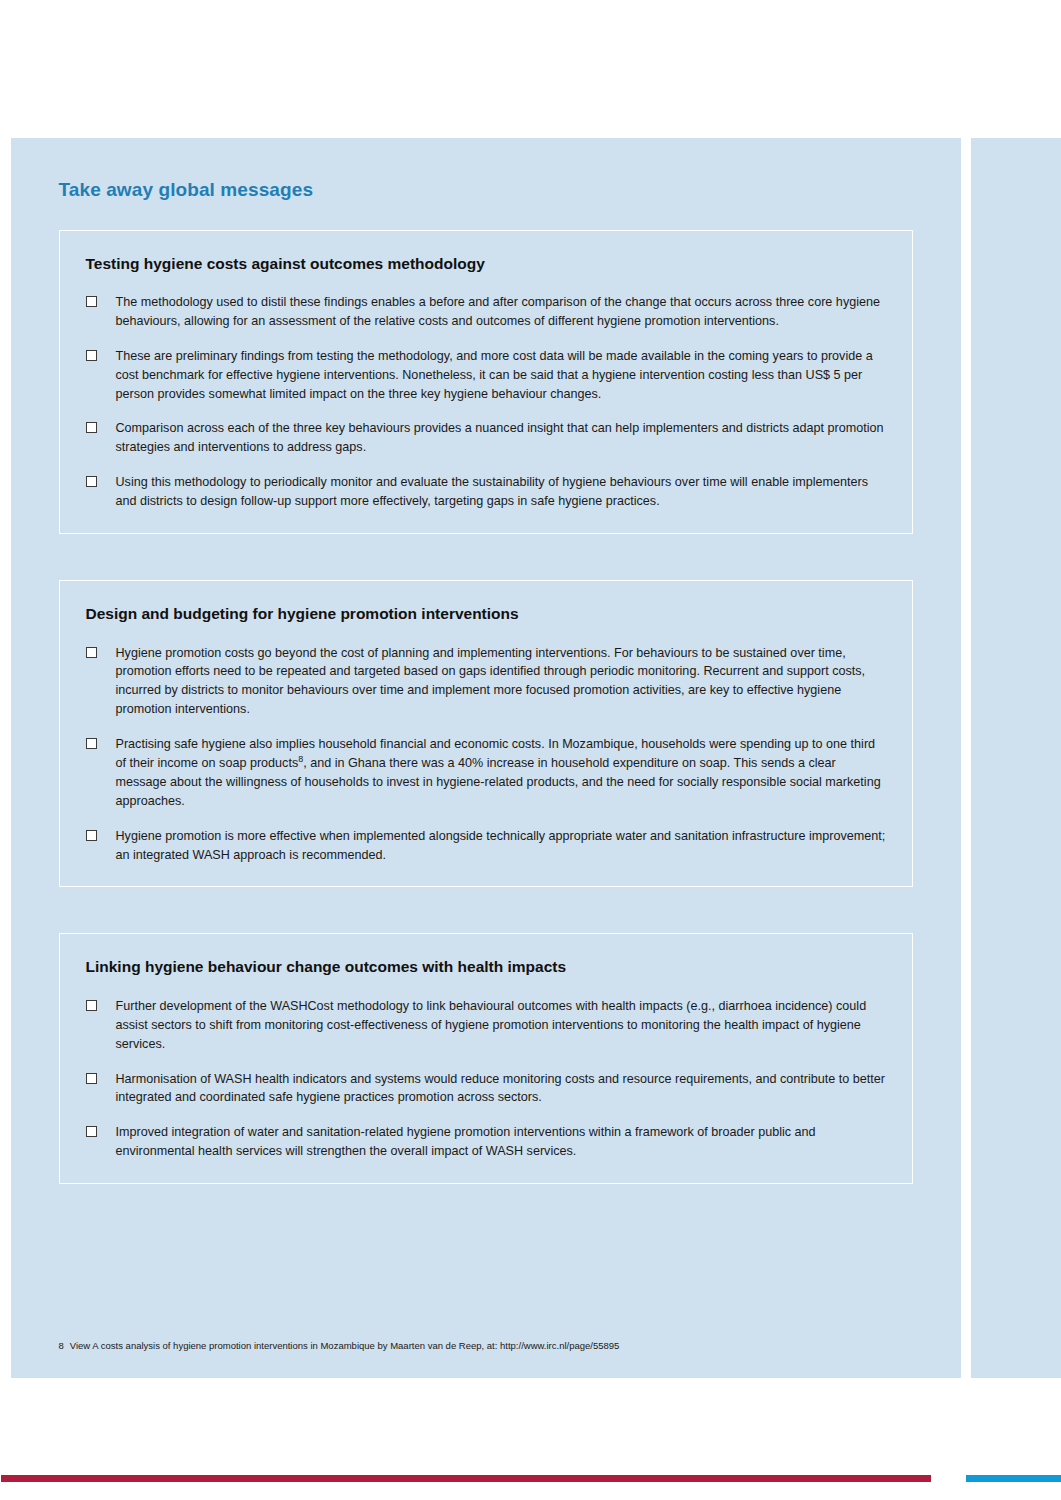Take away global messages
Testing hygiene costs against outcomes methodology
The methodology used to distil these findings enables a before and after comparison of the change that occurs across three core hygiene behaviours, allowing for an assessment of the relative costs and outcomes of different hygiene promotion interventions.
These are preliminary findings from testing the methodology, and more cost data will be made available in the coming years to provide a cost benchmark for effective hygiene interventions. Nonetheless, it can be said that a hygiene intervention costing less than US$ 5 per person provides somewhat limited impact on the three key hygiene behaviour changes.
Comparison across each of the three key behaviours provides a nuanced insight that can help implementers and districts adapt promotion strategies and interventions to address gaps.
Using this methodology to periodically monitor and evaluate the sustainability of hygiene behaviours over time will enable implementers and districts to design follow-up support more effectively, targeting gaps in safe hygiene practices.
Design and budgeting for hygiene promotion interventions
Hygiene promotion costs go beyond the cost of planning and implementing interventions. For behaviours to be sustained over time, promotion efforts need to be repeated and targeted based on gaps identified through periodic monitoring. Recurrent and support costs, incurred by districts to monitor behaviours over time and implement more focused promotion activities, are key to effective hygiene promotion interventions.
Practising safe hygiene also implies household financial and economic costs. In Mozambique, households were spending up to one third of their income on soap products8, and in Ghana there was a 40% increase in household expenditure on soap. This sends a clear message about the willingness of households to invest in hygiene-related products, and the need for socially responsible social marketing approaches.
Hygiene promotion is more effective when implemented alongside technically appropriate water and sanitation infrastructure improvement; an integrated WASH approach is recommended.
Linking hygiene behaviour change outcomes with health impacts
Further development of the WASHCost methodology to link behavioural outcomes with health impacts (e.g., diarrhoea incidence) could assist sectors to shift from monitoring cost-effectiveness of hygiene promotion interventions to monitoring the health impact of hygiene services.
Harmonisation of WASH health indicators and systems would reduce monitoring costs and resource requirements, and contribute to better integrated and coordinated safe hygiene practices promotion across sectors.
Improved integration of water and sanitation-related hygiene promotion interventions within a framework of broader public and environmental health services will strengthen the overall impact of WASH services.
8 View A costs analysis of hygiene promotion interventions in Mozambique by Maarten van de Reep, at: http://www.irc.nl/page/55895